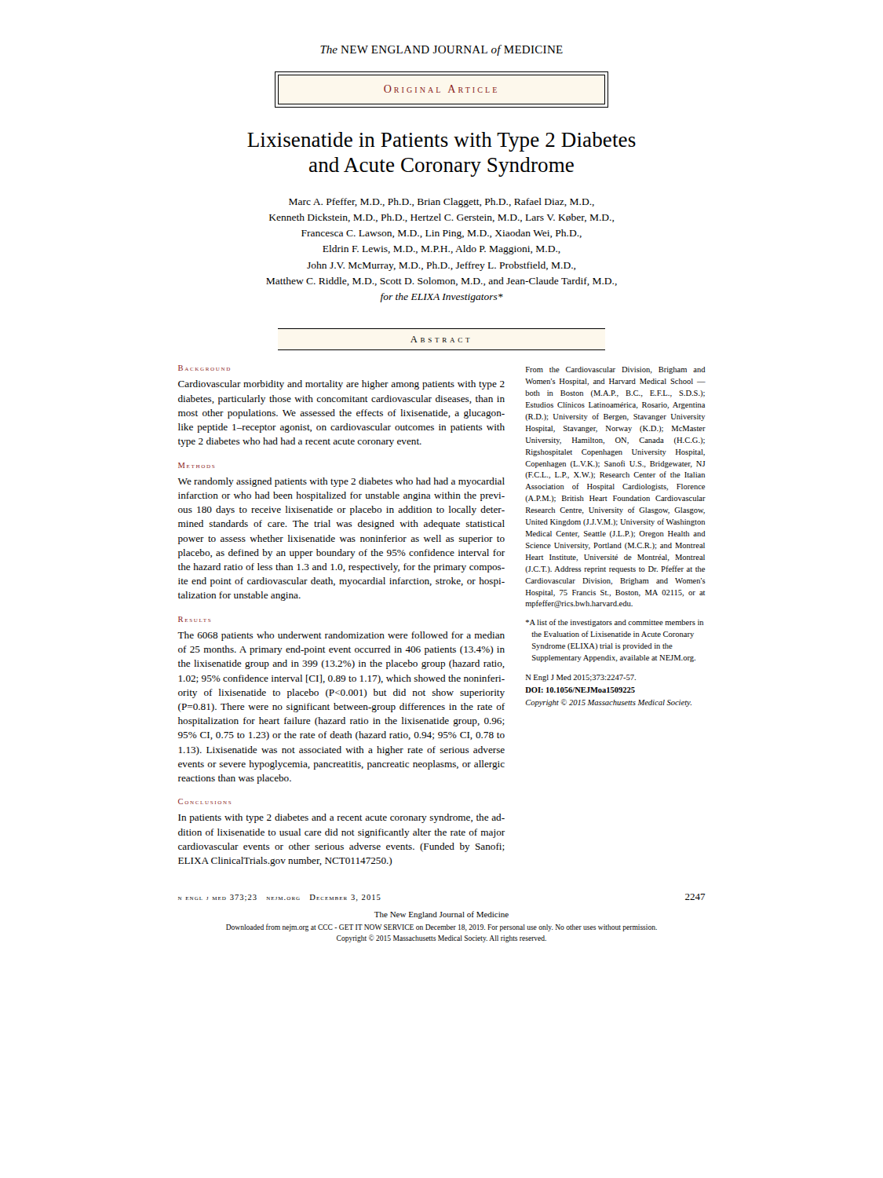The NEW ENGLAND JOURNAL of MEDICINE
Original Article
Lixisenatide in Patients with Type 2 Diabetes
and Acute Coronary Syndrome
Marc A. Pfeffer, M.D., Ph.D., Brian Claggett, Ph.D., Rafael Diaz, M.D.,
Kenneth Dickstein, M.D., Ph.D., Hertzel C. Gerstein, M.D., Lars V. Køber, M.D.,
Francesca C. Lawson, M.D., Lin Ping, M.D., Xiaodan Wei, Ph.D.,
Eldrin F. Lewis, M.D., M.P.H., Aldo P. Maggioni, M.D.,
John J.V. McMurray, M.D., Ph.D., Jeffrey L. Probstfield, M.D.,
Matthew C. Riddle, M.D., Scott D. Solomon, M.D., and Jean-Claude Tardif, M.D.,
for the ELIXA Investigators*
Abstract
Background
Cardiovascular morbidity and mortality are higher among patients with type 2 diabetes, particularly those with concomitant cardiovascular diseases, than in most other populations. We assessed the effects of lixisenatide, a glucagon-like peptide 1–receptor agonist, on cardiovascular outcomes in patients with type 2 diabetes who had had a recent acute coronary event.
Methods
We randomly assigned patients with type 2 diabetes who had had a myocardial infarction or who had been hospitalized for unstable angina within the previous 180 days to receive lixisenatide or placebo in addition to locally determined standards of care. The trial was designed with adequate statistical power to assess whether lixisenatide was noninferior as well as superior to placebo, as defined by an upper boundary of the 95% confidence interval for the hazard ratio of less than 1.3 and 1.0, respectively, for the primary composite end point of cardiovascular death, myocardial infarction, stroke, or hospitalization for unstable angina.
Results
The 6068 patients who underwent randomization were followed for a median of 25 months. A primary end-point event occurred in 406 patients (13.4%) in the lixisenatide group and in 399 (13.2%) in the placebo group (hazard ratio, 1.02; 95% confidence interval [CI], 0.89 to 1.17), which showed the noninferiority of lixisenatide to placebo (P<0.001) but did not show superiority (P=0.81). There were no significant between-group differences in the rate of hospitalization for heart failure (hazard ratio in the lixisenatide group, 0.96; 95% CI, 0.75 to 1.23) or the rate of death (hazard ratio, 0.94; 95% CI, 0.78 to 1.13). Lixisenatide was not associated with a higher rate of serious adverse events or severe hypoglycemia, pancreatitis, pancreatic neoplasms, or allergic reactions than was placebo.
Conclusions
In patients with type 2 diabetes and a recent acute coronary syndrome, the addition of lixisenatide to usual care did not significantly alter the rate of major cardiovascular events or other serious adverse events. (Funded by Sanofi; ELIXA ClinicalTrials.gov number, NCT01147250.)
From the Cardiovascular Division, Brigham and Women's Hospital, and Harvard Medical School — both in Boston (M.A.P., B.C., E.F.L., S.D.S.); Estudios Clínicos Latinoamérica, Rosario, Argentina (R.D.); University of Bergen, Stavanger University Hospital, Stavanger, Norway (K.D.); McMaster University, Hamilton, ON, Canada (H.C.G.); Rigshospitalet Copenhagen University Hospital, Copenhagen (L.V.K.); Sanofi U.S., Bridgewater, NJ (F.C.L., L.P., X.W.); Research Center of the Italian Association of Hospital Cardiologists, Florence (A.P.M.); British Heart Foundation Cardiovascular Research Centre, University of Glasgow, Glasgow, United Kingdom (J.J.V.M.); University of Washington Medical Center, Seattle (J.L.P.); Oregon Health and Science University, Portland (M.C.R.); and Montreal Heart Institute, Université de Montréal, Montreal (J.C.T.). Address reprint requests to Dr. Pfeffer at the Cardiovascular Division, Brigham and Women's Hospital, 75 Francis St., Boston, MA 02115, or at mpfeffer@rics.bwh.harvard.edu.
*A list of the investigators and committee members in the Evaluation of Lixisenatide in Acute Coronary Syndrome (ELIXA) trial is provided in the Supplementary Appendix, available at NEJM.org.
N Engl J Med 2015;373:2247-57.
DOI: 10.1056/NEJMoa1509225
Copyright © 2015 Massachusetts Medical Society.
n engl j med 373;23 nejm.org December 3, 2015 2247
The New England Journal of Medicine
Downloaded from nejm.org at CCC - GET IT NOW SERVICE on December 18, 2019. For personal use only. No other uses without permission. Copyright © 2015 Massachusetts Medical Society. All rights reserved.